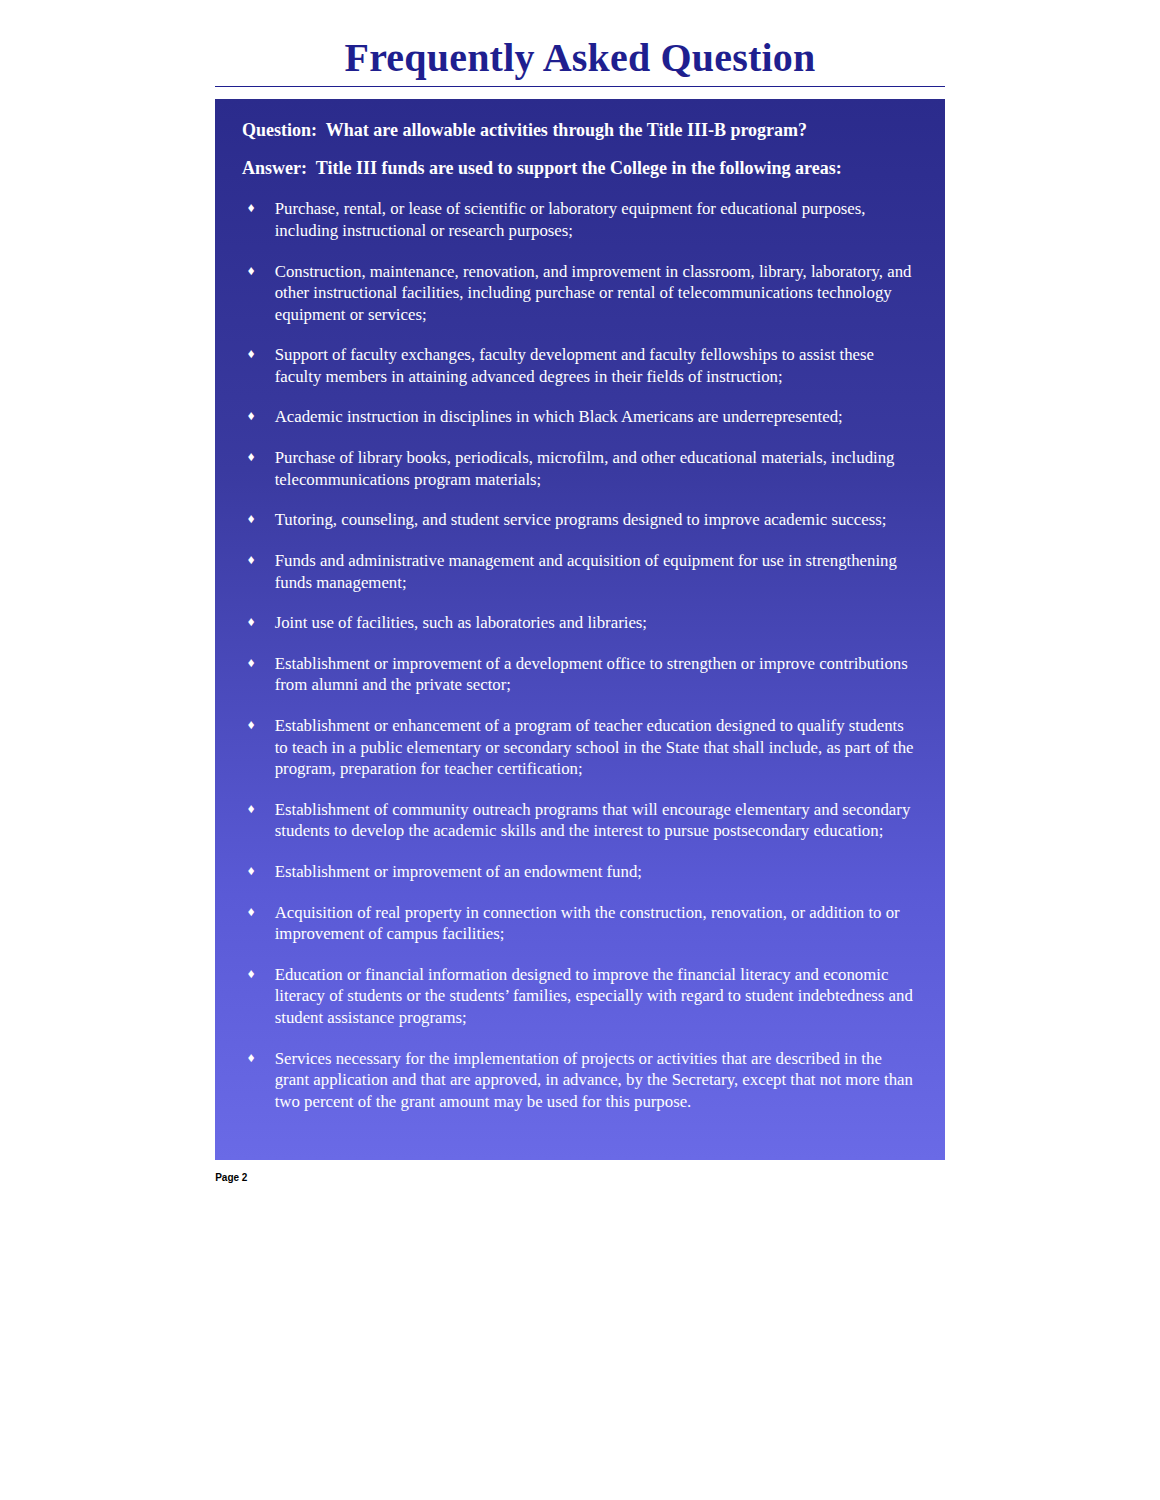Frequently Asked Question
Question: What are allowable activities through the Title III-B program?
Answer: Title III funds are used to support the College in the following areas:
Purchase, rental, or lease of scientific or laboratory equipment for educational purposes, including instructional or research purposes;
Construction, maintenance, renovation, and improvement in classroom, library, laboratory, and other instructional facilities, including purchase or rental of telecommunications technology equipment or services;
Support of faculty exchanges, faculty development and faculty fellowships to assist these faculty members in attaining advanced degrees in their fields of instruction;
Academic instruction in disciplines in which Black Americans are underrepresented;
Purchase of library books, periodicals, microfilm, and other educational materials, including telecommunications program materials;
Tutoring, counseling, and student service programs designed to improve academic success;
Funds and administrative management and acquisition of equipment for use in strengthening funds management;
Joint use of facilities, such as laboratories and libraries;
Establishment or improvement of a development office to strengthen or improve contributions from alumni and the private sector;
Establishment or enhancement of a program of teacher education designed to qualify students to teach in a public elementary or secondary school in the State that shall include, as part of the program, preparation for teacher certification;
Establishment of community outreach programs that will encourage elementary and secondary students to develop the academic skills and the interest to pursue postsecondary education;
Establishment or improvement of an endowment fund;
Acquisition of real property in connection with the construction, renovation, or addition to or improvement of campus facilities;
Education or financial information designed to improve the financial literacy and economic literacy of students or the students’ families, especially with regard to student indebtedness and student assistance programs;
Services necessary for the implementation of projects or activities that are described in the grant application and that are approved, in advance, by the Secretary, except that not more than two percent of the grant amount may be used for this purpose.
Page 2